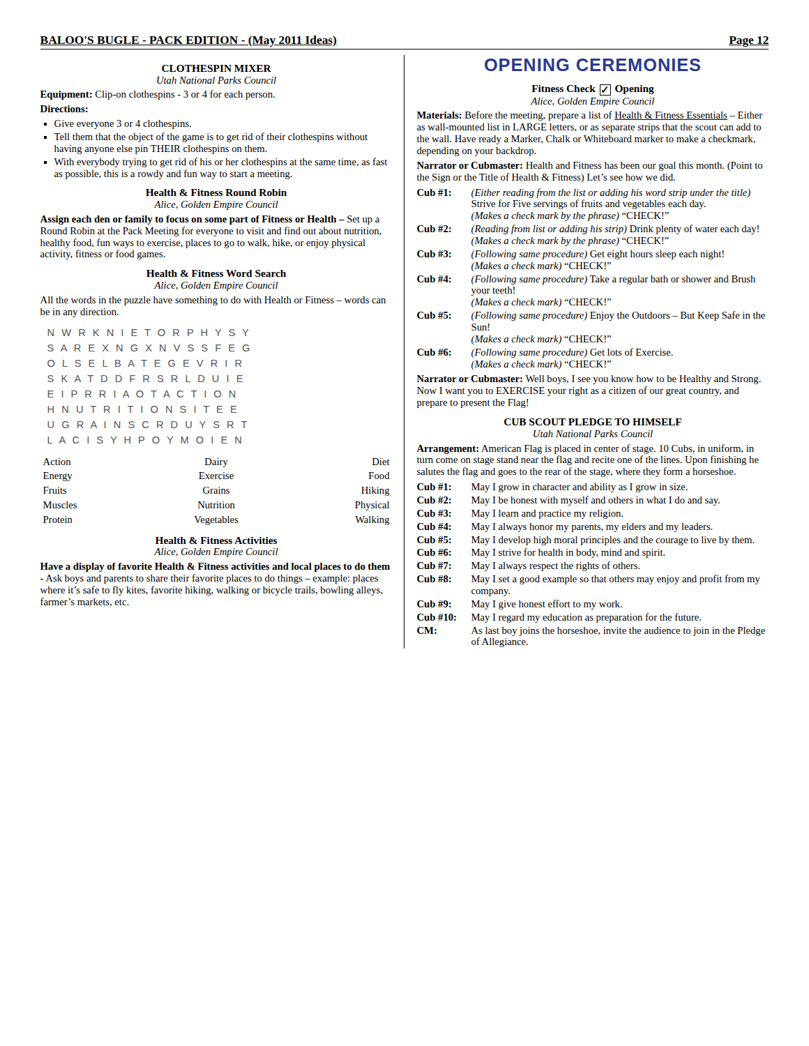BALOO'S BUGLE - PACK EDITION - (May 2011 Ideas) Page 12
CLOTHESPIN MIXER
Utah National Parks Council
Equipment: Clip-on clothespins - 3 or 4 for each person.
Directions:
Give everyone 3 or 4 clothespins.
Tell them that the object of the game is to get rid of their clothespins without having anyone else pin THEIR clothespins on them.
With everybody trying to get rid of his or her clothespins at the same time, as fast as possible, this is a rowdy and fun way to start a meeting.
Health & Fitness Round Robin
Alice, Golden Empire Council
Assign each den or family to focus on some part of Fitness or Health – Set up a Round Robin at the Pack Meeting for everyone to visit and find out about nutrition, healthy food, fun ways to exercise, places to go to walk, hike, or enjoy physical activity, fitness or food games.
Health & Fitness Word Search
Alice, Golden Empire Council
All the words in the puzzle have something to do with Health or Fitness – words can be in any direction.
N W R K N I E T O R P H Y S Y
S A R E X N G X N V S S F E G
O L S E L B A T E G E V R I R
S K A T D D F R S R L D U I E
E I P R R I A O T A C T I O N
H N U T R I T I O N S I T E E
U G R A I N S C R D U Y S R T
L A C I S Y H P O Y M O I E N
| Action | Dairy | Diet |
| Energy | Exercise | Food |
| Fruits | Grains | Hiking |
| Muscles | Nutrition | Physical |
| Protein | Vegetables | Walking |
Health & Fitness Activities
Alice, Golden Empire Council
Have a display of favorite Health & Fitness activities and local places to do them - Ask boys and parents to share their favorite places to do things – example: places where it’s safe to fly kites, favorite hiking, walking or bicycle trails, bowling alleys, farmer’s markets, etc.
OPENING CEREMONIES
Fitness Check ✓ Opening
Alice, Golden Empire Council
Materials: Before the meeting, prepare a list of Health & Fitness Essentials – Either as wall-mounted list in LARGE letters, or as separate strips that the scout can add to the wall. Have ready a Marker, Chalk or Whiteboard marker to make a checkmark, depending on your backdrop.
Narrator or Cubmaster: Health and Fitness has been our goal this month. (Point to the Sign or the Title of Health & Fitness) Let’s see how we did.
| Cub #1: | (Either reading from the list or adding his word strip under the title) Strive for Five servings of fruits and vegetables each day. (Makes a check mark by the phrase) “CHECK!” |
| Cub #2: | (Reading from list or adding his strip) Drink plenty of water each day! (Makes a check mark by the phrase) “CHECK!” |
| Cub #3: | (Following same procedure) Get eight hours sleep each night! (Makes a check mark) “CHECK!” |
| Cub #4: | (Following same procedure) Take a regular bath or shower and Brush your teeth! (Makes a check mark) “CHECK!” |
| Cub #5: | (Following same procedure) Enjoy the Outdoors – But Keep Safe in the Sun! (Makes a check mark) “CHECK!” |
| Cub #6: | (Following same procedure) Get lots of Exercise. (Makes a check mark) “CHECK!” |
Narrator or Cubmaster: Well boys, I see you know how to be Healthy and Strong. Now I want you to EXERCISE your right as a citizen of our great country, and prepare to present the Flag!
CUB SCOUT PLEDGE TO HIMSELF
Utah National Parks Council
Arrangement: American Flag is placed in center of stage. 10 Cubs, in uniform, in turn come on stage stand near the flag and recite one of the lines. Upon finishing he salutes the flag and goes to the rear of the stage, where they form a horseshoe.
| Cub #1: | May I grow in character and ability as I grow in size. |
| Cub #2: | May I be honest with myself and others in what I do and say. |
| Cub #3: | May I learn and practice my religion. |
| Cub #4: | May I always honor my parents, my elders and my leaders. |
| Cub #5: | May I develop high moral principles and the courage to live by them. |
| Cub #6: | May I strive for health in body, mind and spirit. |
| Cub #7: | May I always respect the rights of others. |
| Cub #8: | May I set a good example so that others may enjoy and profit from my company. |
| Cub #9: | May I give honest effort to my work. |
| Cub #10: | May I regard my education as preparation for the future. |
| CM: | As last boy joins the horseshoe, invite the audience to join in the Pledge of Allegiance. |